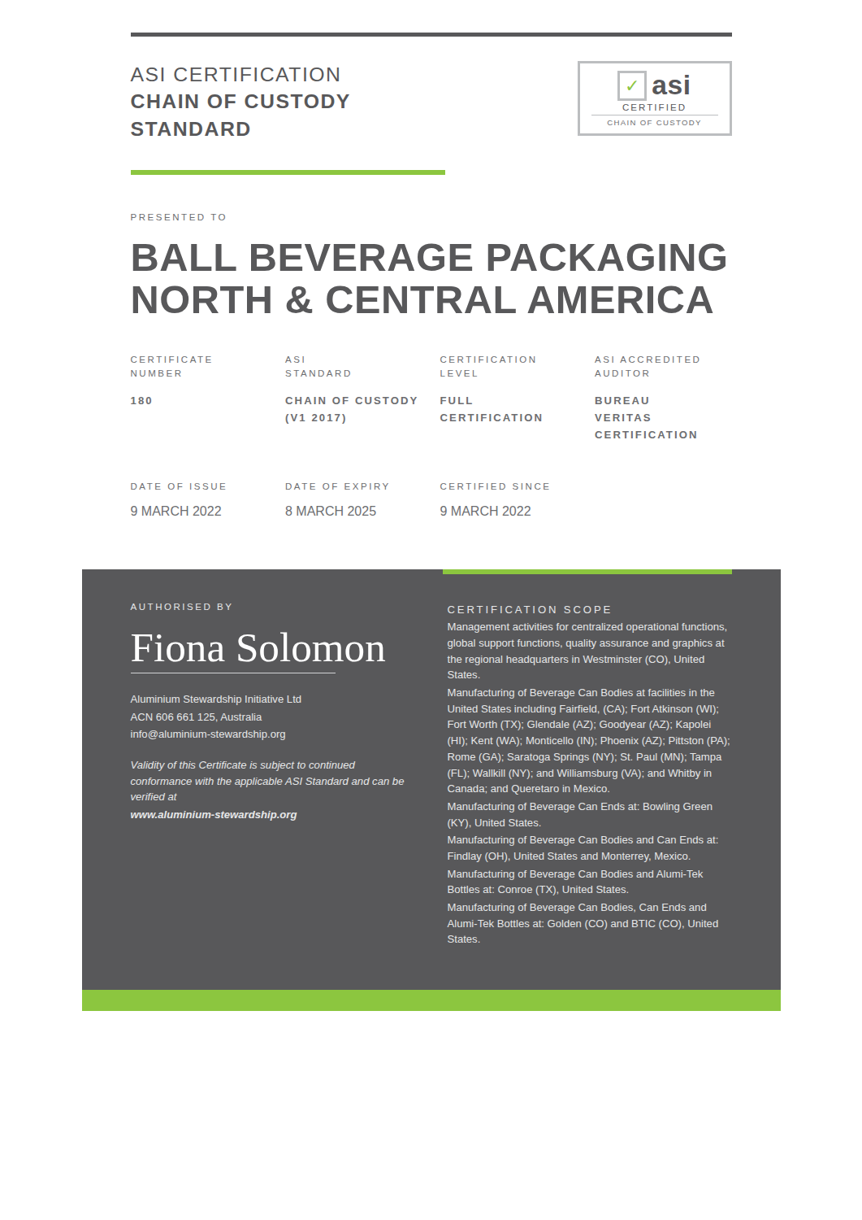ASI CERTIFICATION CHAIN OF CUSTODY STANDARD
✓asi
CERTIFIED
CHAIN OF CUSTODY
Presented to
BALL BEVERAGE PACKAGING NORTH & CENTRAL AMERICA
Certificate
Number
180
ASI
Standard
CHAIN OF CUSTODY
(V1 2017)
Certification
Level
FULL
CERTIFICATION
ASI Accredited
Auditor
BUREAU
VERITAS
CERTIFICATION
Date of Issue
9 MARCH 2022
Date of Expiry
8 MARCH 2025
Certified Since
9 MARCH 2022
Authorised by
Fiona Solomon
Aluminium Stewardship Initiative Ltd
ACN 606 661 125, Australia
info@aluminium-stewardship.org
Validity of this Certificate is subject to continued conformance with the applicable ASI Standard and can be verified at
www.aluminium-stewardship.org
Certification Scope
Management activities for centralized operational functions, global support functions, quality assurance and graphics at the regional headquarters in Westminster (CO), United States.
Manufacturing of Beverage Can Bodies at facilities in the United States including Fairfield, (CA); Fort Atkinson (WI); Fort Worth (TX); Glendale (AZ); Goodyear (AZ); Kapolei (HI); Kent (WA); Monticello (IN); Phoenix (AZ); Pittston (PA); Rome (GA); Saratoga Springs (NY); St. Paul (MN); Tampa (FL); Wallkill (NY); and Williamsburg (VA); and Whitby in Canada; and Queretaro in Mexico.
Manufacturing of Beverage Can Ends at: Bowling Green (KY), United States.
Manufacturing of Beverage Can Bodies and Can Ends at: Findlay (OH), United States and Monterrey, Mexico.
Manufacturing of Beverage Can Bodies and Alumi-Tek Bottles at: Conroe (TX), United States.
Manufacturing of Beverage Can Bodies, Can Ends and Alumi-Tek Bottles at: Golden (CO) and BTIC (CO), United States.